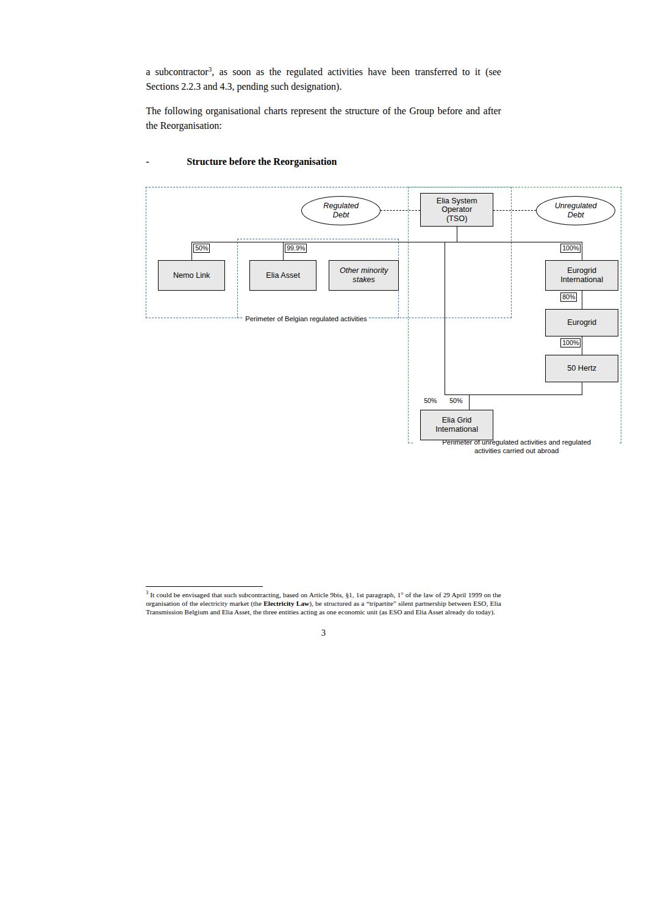a subcontractor3, as soon as the regulated activities have been transferred to it (see Sections 2.2.3 and 4.3, pending such designation).
The following organisational charts represent the structure of the Group before and after the Reorganisation:
-
Structure before the Reorganisation
Perimeter of Belgian regulated activities
Perimeter of unregulated activities and regulated
activities carried out abroad
Elia System
Operator
(TSO)
Regulated
Debt
Unregulated
Debt
50%
99.9%
100%
Nemo Link
Elia Asset
Other minority
stakes
Eurogrid
International
80%
Eurogrid
100%
50 Hertz
Elia Grid
International
50%
50%
3 It could be envisaged that such subcontracting, based on Article 9bis, §1, 1st paragraph, 1° of the law of 29 April 1999 on the organisation of the electricity market (the Electricity Law), be structured as a “tripartite” silent partnership between ESO, Elia Transmission Belgium and Elia Asset, the three entities acting as one economic unit (as ESO and Elia Asset already do today).
3